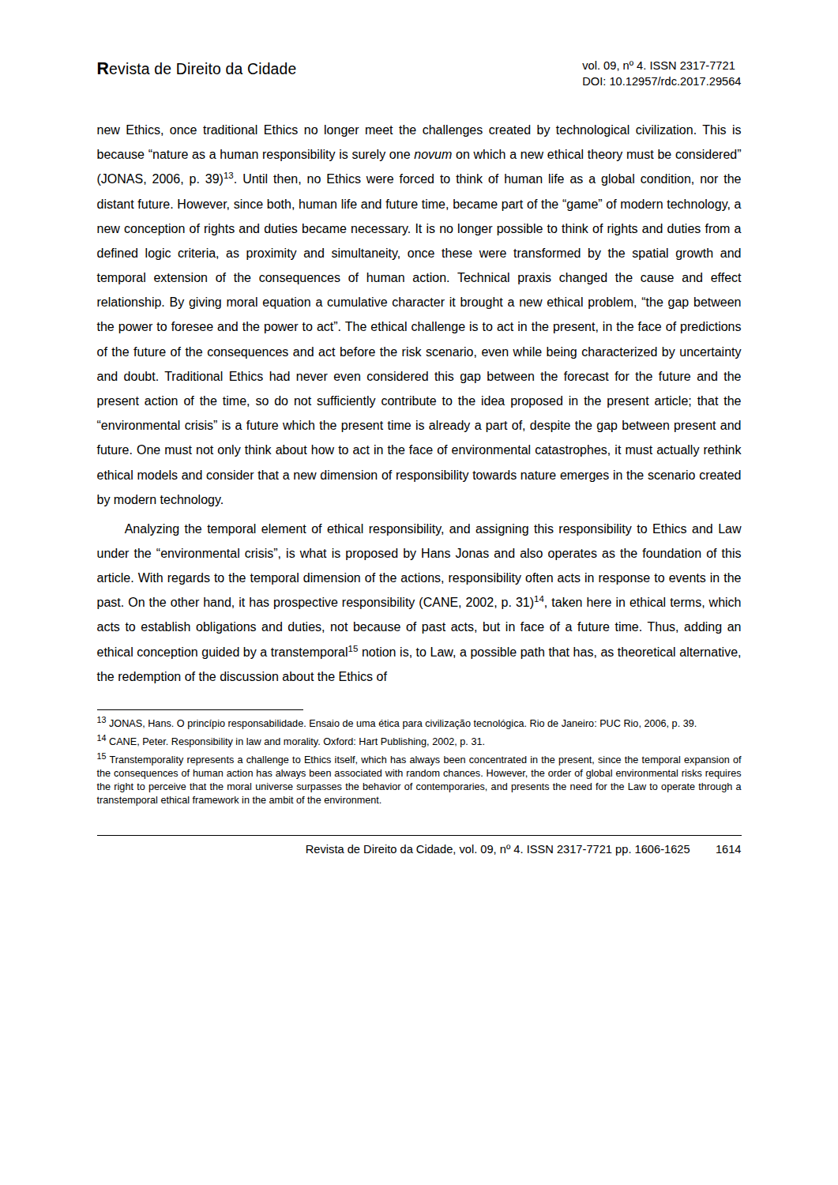Revista de Direito da Cidade
vol. 09, nº 4. ISSN 2317-7721
DOI: 10.12957/rdc.2017.29564
new Ethics, once traditional Ethics no longer meet the challenges created by technological civilization. This is because “nature as a human responsibility is surely one novum on which a new ethical theory must be considered” (JONAS, 2006, p. 39)13. Until then, no Ethics were forced to think of human life as a global condition, nor the distant future. However, since both, human life and future time, became part of the “game” of modern technology, a new conception of rights and duties became necessary. It is no longer possible to think of rights and duties from a defined logic criteria, as proximity and simultaneity, once these were transformed by the spatial growth and temporal extension of the consequences of human action. Technical praxis changed the cause and effect relationship. By giving moral equation a cumulative character it brought a new ethical problem, “the gap between the power to foresee and the power to act”. The ethical challenge is to act in the present, in the face of predictions of the future of the consequences and act before the risk scenario, even while being characterized by uncertainty and doubt. Traditional Ethics had never even considered this gap between the forecast for the future and the present action of the time, so do not sufficiently contribute to the idea proposed in the present article; that the “environmental crisis” is a future which the present time is already a part of, despite the gap between present and future. One must not only think about how to act in the face of environmental catastrophes, it must actually rethink ethical models and consider that a new dimension of responsibility towards nature emerges in the scenario created by modern technology.
Analyzing the temporal element of ethical responsibility, and assigning this responsibility to Ethics and Law under the “environmental crisis”, is what is proposed by Hans Jonas and also operates as the foundation of this article. With regards to the temporal dimension of the actions, responsibility often acts in response to events in the past. On the other hand, it has prospective responsibility (CANE, 2002, p. 31)14, taken here in ethical terms, which acts to establish obligations and duties, not because of past acts, but in face of a future time. Thus, adding an ethical conception guided by a transtemporal15 notion is, to Law, a possible path that has, as theoretical alternative, the redemption of the discussion about the Ethics of
13 JONAS, Hans. O princípio responsabilidade. Ensaio de uma ética para civilização tecnológica. Rio de Janeiro: PUC Rio, 2006, p. 39.
14 CANE, Peter. Responsibility in law and morality. Oxford: Hart Publishing, 2002, p. 31.
15 Transtemporality represents a challenge to Ethics itself, which has always been concentrated in the present, since the temporal expansion of the consequences of human action has always been associated with random chances. However, the order of global environmental risks requires the right to perceive that the moral universe surpasses the behavior of contemporaries, and presents the need for the Law to operate through a transtemporal ethical framework in the ambit of the environment.
Revista de Direito da Cidade, vol. 09, nº 4. ISSN 2317-7721 pp. 1606-1625 1614